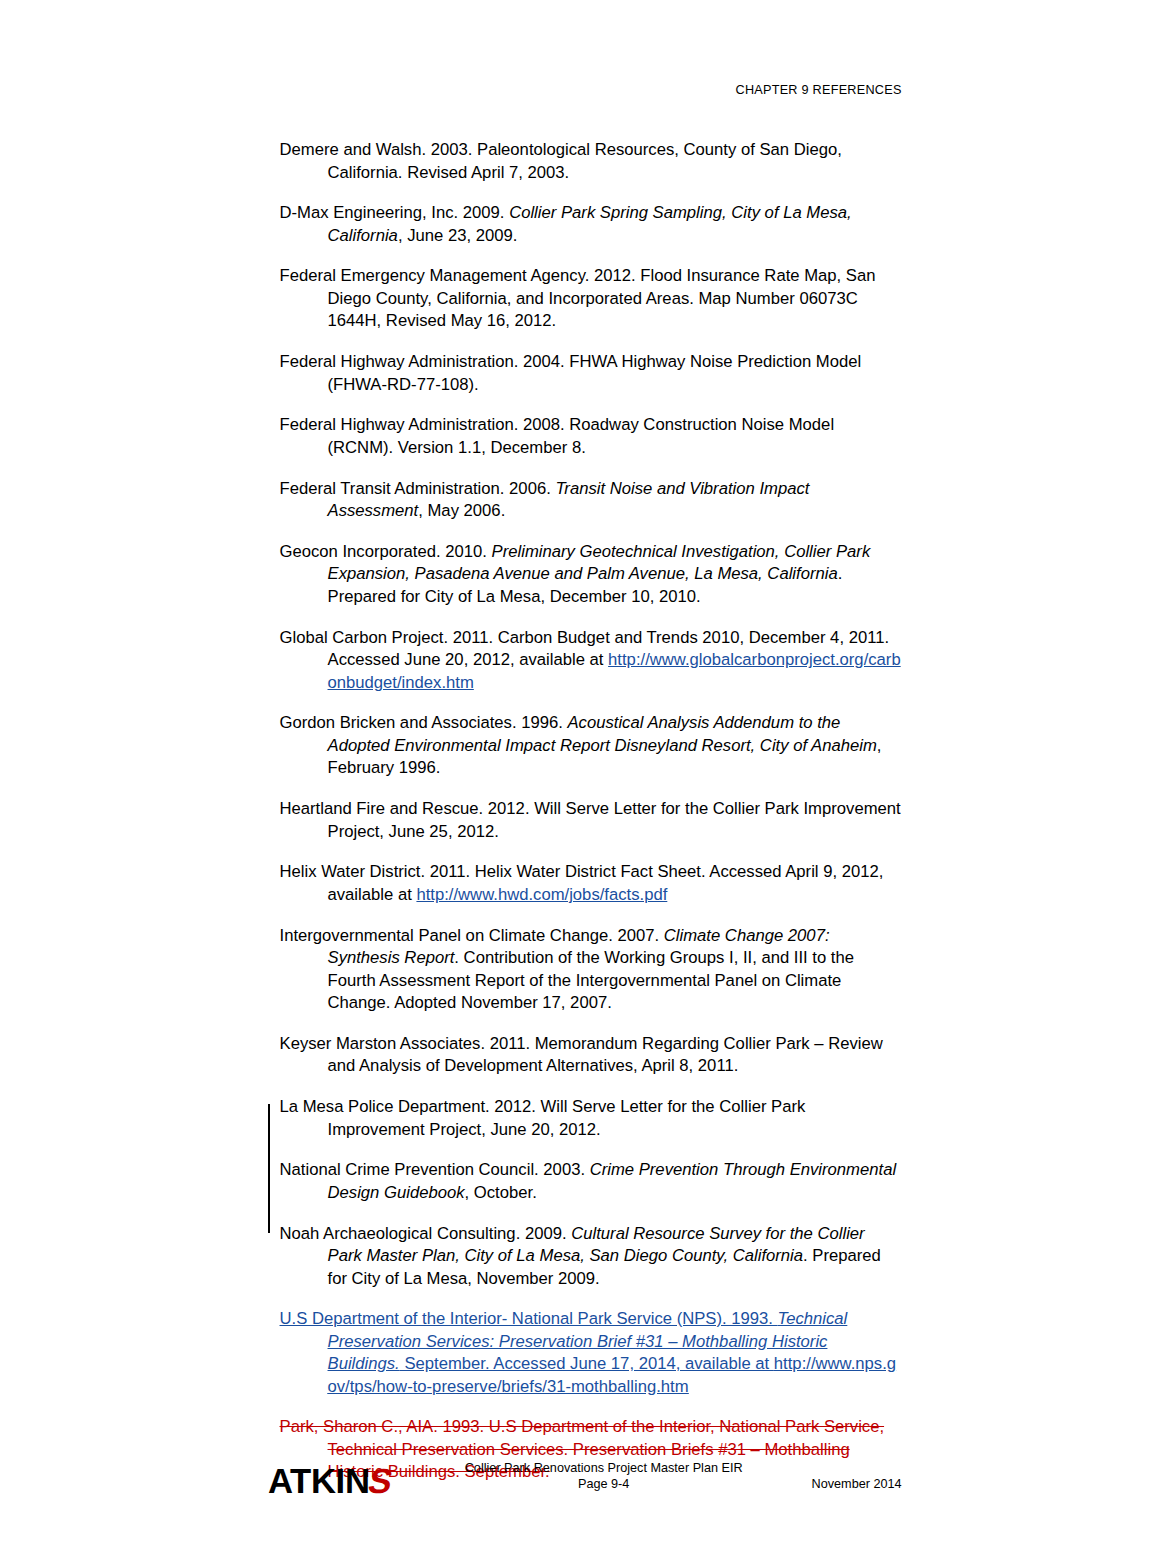CHAPTER 9 REFERENCES
Demere and Walsh. 2003. Paleontological Resources, County of San Diego, California. Revised April 7, 2003.
D-Max Engineering, Inc. 2009. Collier Park Spring Sampling, City of La Mesa, California, June 23, 2009.
Federal Emergency Management Agency. 2012. Flood Insurance Rate Map, San Diego County, California, and Incorporated Areas. Map Number 06073C 1644H, Revised May 16, 2012.
Federal Highway Administration. 2004. FHWA Highway Noise Prediction Model (FHWA-RD-77-108).
Federal Highway Administration. 2008. Roadway Construction Noise Model (RCNM). Version 1.1, December 8.
Federal Transit Administration. 2006. Transit Noise and Vibration Impact Assessment, May 2006.
Geocon Incorporated. 2010. Preliminary Geotechnical Investigation, Collier Park Expansion, Pasadena Avenue and Palm Avenue, La Mesa, California. Prepared for City of La Mesa, December 10, 2010.
Global Carbon Project. 2011. Carbon Budget and Trends 2010, December 4, 2011. Accessed June 20, 2012, available at http://www.globalcarbonproject.org/carbonbudget/index.htm
Gordon Bricken and Associates. 1996. Acoustical Analysis Addendum to the Adopted Environmental Impact Report Disneyland Resort, City of Anaheim, February 1996.
Heartland Fire and Rescue. 2012. Will Serve Letter for the Collier Park Improvement Project, June 25, 2012.
Helix Water District. 2011. Helix Water District Fact Sheet. Accessed April 9, 2012, available at http://www.hwd.com/jobs/facts.pdf
Intergovernmental Panel on Climate Change. 2007. Climate Change 2007: Synthesis Report. Contribution of the Working Groups I, II, and III to the Fourth Assessment Report of the Intergovernmental Panel on Climate Change. Adopted November 17, 2007.
Keyser Marston Associates. 2011. Memorandum Regarding Collier Park – Review and Analysis of Development Alternatives, April 8, 2011.
La Mesa Police Department. 2012. Will Serve Letter for the Collier Park Improvement Project, June 20, 2012.
National Crime Prevention Council. 2003. Crime Prevention Through Environmental Design Guidebook, October.
Noah Archaeological Consulting. 2009. Cultural Resource Survey for the Collier Park Master Plan, City of La Mesa, San Diego County, California. Prepared for City of La Mesa, November 2009.
U.S Department of the Interior- National Park Service (NPS). 1993. Technical Preservation Services: Preservation Brief #31 – Mothballing Historic Buildings. September. Accessed June 17, 2014, available at http://www.nps.gov/tps/how-to-preserve/briefs/31-mothballing.htm
Park, Sharon C., AIA. 1993. U.S Department of the Interior, National Park Service, Technical Preservation Services. Preservation Briefs #31 – Mothballing Historic Buildings. September.
ATKINS
Collier Park Renovations Project Master Plan EIR
Page 9-4
November 2014